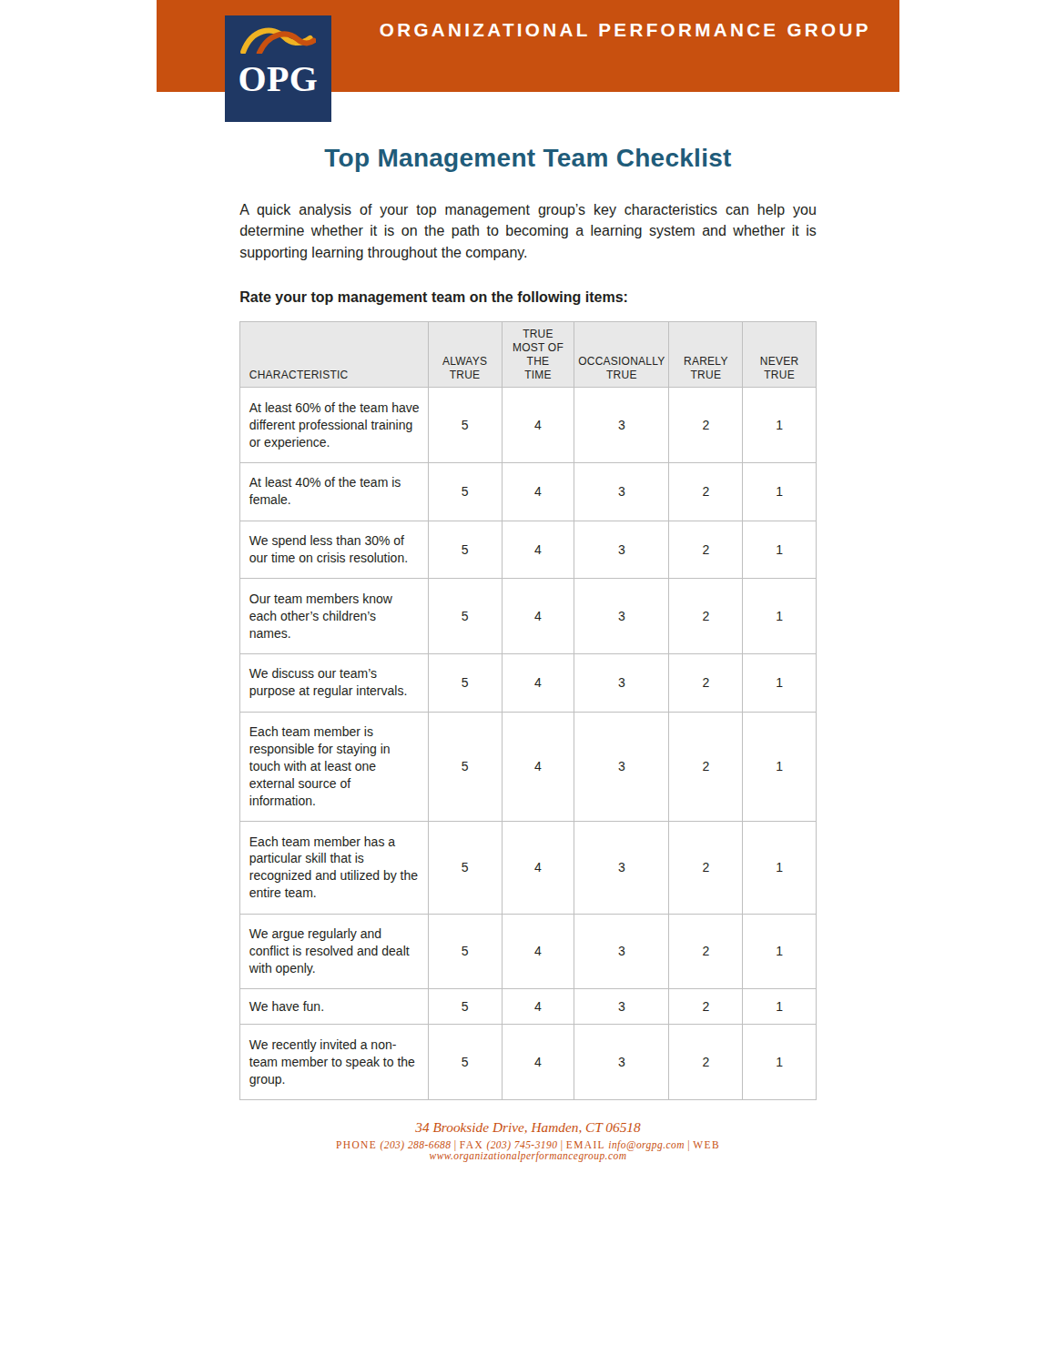ORGANIZATIONAL PERFORMANCE GROUP
OPG
Top Management Team Checklist
A quick analysis of your top management group’s key characteristics can help you determine whether it is on the path to becoming a learning system and whether it is supporting learning throughout the company.
Rate your top management team on the following items:
| CHARACTERISTIC | ALWAYS TRUE | TRUE MOST OF THE TIME | OCCASIONALLY TRUE | RARELY TRUE | NEVER TRUE |
| --- | --- | --- | --- | --- | --- |
| At least 60% of the team have different professional training or experience. | 5 | 4 | 3 | 2 | 1 |
| At least 40% of the team is female. | 5 | 4 | 3 | 2 | 1 |
| We spend less than 30% of our time on crisis resolution. | 5 | 4 | 3 | 2 | 1 |
| Our team members know each other’s children’s names. | 5 | 4 | 3 | 2 | 1 |
| We discuss our team’s purpose at regular intervals. | 5 | 4 | 3 | 2 | 1 |
| Each team member is responsible for staying in touch with at least one external source of information. | 5 | 4 | 3 | 2 | 1 |
| Each team member has a particular skill that is recognized and utilized by the entire team. | 5 | 4 | 3 | 2 | 1 |
| We argue regularly and conflict is resolved and dealt with openly. | 5 | 4 | 3 | 2 | 1 |
| We have fun. | 5 | 4 | 3 | 2 | 1 |
| We recently invited a non-team member to speak to the group. | 5 | 4 | 3 | 2 | 1 |
34 Brookside Drive, Hamden, CT 06518
PHONE (203) 288-6688 | FAX (203) 745-3190 | EMAIL info@orgpg.com | WEB www.organizationalperformancegroup.com